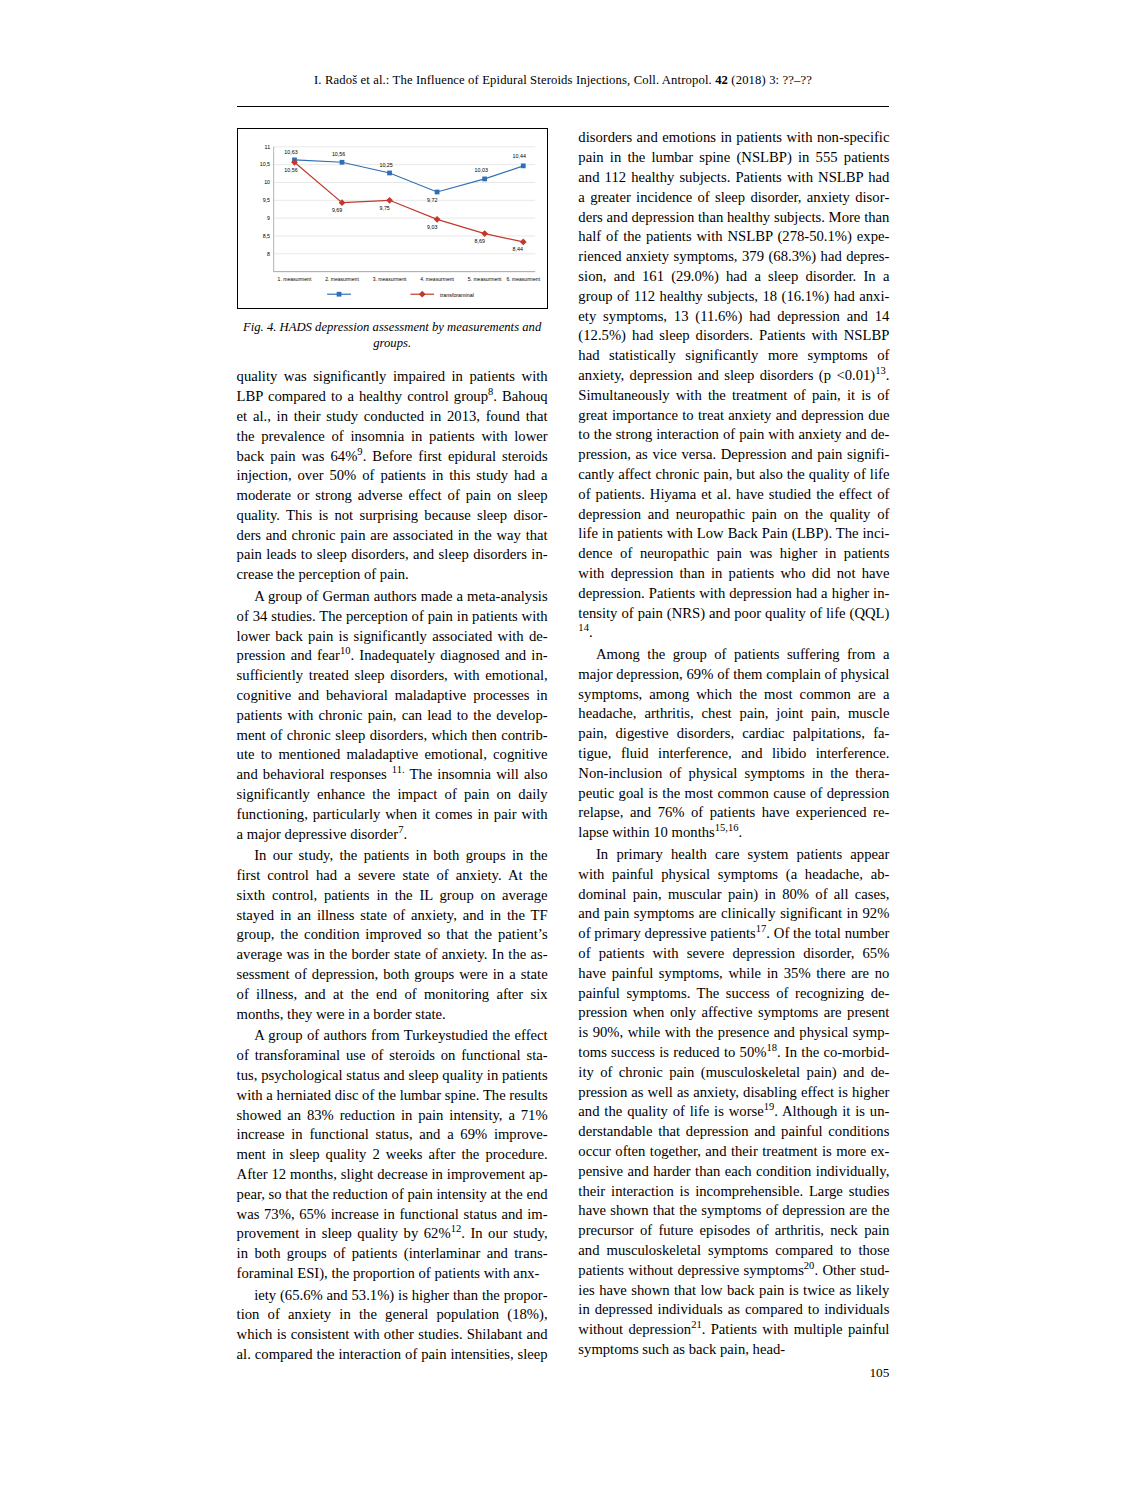I. Radoš et al.: The Influence of Epidural Steroids Injections, Coll. Antropol. 42 (2018) 3: ??–??
11 10,5 10 9,5 9 8,5 8 10,63 10,56 10,25 9,72 10,03 10,44 10,56 9,69 9,75 9,03 8,69 8,44 1. measurment 2. measurment 3. measurment 4. measurment 5. measurment 6. measurment transforaminal
Fig. 4. HADS depression assessment by measurements and groups.
quality was significantly impaired in patients with LBP compared to a healthy control group8. Bahouq et al., in their study conducted in 2013, found that the prevalence of insomnia in patients with lower back pain was 64%9. Before first epidural steroids injection, over 50% of patients in this study had a moderate or strong adverse effect of pain on sleep quality. This is not surprising because sleep disorders and chronic pain are associated in the way that pain leads to sleep disorders, and sleep disorders increase the perception of pain.
A group of German authors made a meta-analysis of 34 studies. The perception of pain in patients with lower back pain is significantly associated with depression and fear10. Inadequately diagnosed and insufficiently treated sleep disorders, with emotional, cognitive and behavioral maladaptive processes in patients with chronic pain, can lead to the development of chronic sleep disorders, which then contribute to mentioned maladaptive emotional, cognitive and behavioral responses 11. The insomnia will also significantly enhance the impact of pain on daily functioning, particularly when it comes in pair with a major depressive disorder7.
In our study, the patients in both groups in the first control had a severe state of anxiety. At the sixth control, patients in the IL group on average stayed in an illness state of anxiety, and in the TF group, the condition improved so that the patient’s average was in the border state of anxiety. In the assessment of depression, both groups were in a state of illness, and at the end of monitoring after six months, they were in a border state.
A group of authors from Turkeystudied the effect of transforaminal use of steroids on functional status, psychological status and sleep quality in patients with a herniated disc of the lumbar spine. The results showed an 83% reduction in pain intensity, a 71% increase in functional status, and a 69% improvement in sleep quality 2 weeks after the procedure. After 12 months, slight decrease in improvement appear, so that the reduction of pain intensity at the end was 73%, 65% increase in functional status and improvement in sleep quality by 62%12. In our study, in both groups of patients (interlaminar and transforaminal ESI), the proportion of patients with anx-
iety (65.6% and 53.1%) is higher than the proportion of anxiety in the general population (18%), which is consistent with other studies. Shilabant and al. compared the interaction of pain intensities, sleep disorders and emotions in patients with non-specific pain in the lumbar spine (NSLBP) in 555 patients and 112 healthy subjects. Patients with NSLBP had a greater incidence of sleep disorder, anxiety disorders and depression than healthy subjects. More than half of the patients with NSLBP (278-50.1%) experienced anxiety symptoms, 379 (68.3%) had depression, and 161 (29.0%) had a sleep disorder. In a group of 112 healthy subjects, 18 (16.1%) had anxiety symptoms, 13 (11.6%) had depression and 14 (12.5%) had sleep disorders. Patients with NSLBP had statistically significantly more symptoms of anxiety, depression and sleep disorders (p <0.01)13. Simultaneously with the treatment of pain, it is of great importance to treat anxiety and depression due to the strong interaction of pain with anxiety and depression, as vice versa. Depression and pain significantly affect chronic pain, but also the quality of life of patients. Hiyama et al. have studied the effect of depression and neuropathic pain on the quality of life in patients with Low Back Pain (LBP). The incidence of neuropathic pain was higher in patients with depression than in patients who did not have depression. Patients with depression had a higher intensity of pain (NRS) and poor quality of life (QQL) 14.
Among the group of patients suffering from a major depression, 69% of them complain of physical symptoms, among which the most common are a headache, arthritis, chest pain, joint pain, muscle pain, digestive disorders, cardiac palpitations, fatigue, fluid interference, and libido interference. Non-inclusion of physical symptoms in the therapeutic goal is the most common cause of depression relapse, and 76% of patients have experienced relapse within 10 months15,16.
In primary health care system patients appear with painful physical symptoms (a headache, abdominal pain, muscular pain) in 80% of all cases, and pain symptoms are clinically significant in 92% of primary depressive patients17. Of the total number of patients with severe depression disorder, 65% have painful symptoms, while in 35% there are no painful symptoms. The success of recognizing depression when only affective symptoms are present is 90%, while with the presence and physical symptoms success is reduced to 50%18. In the co-morbidity of chronic pain (musculoskeletal pain) and depression as well as anxiety, disabling effect is higher and the quality of life is worse19. Although it is understandable that depression and painful conditions occur often together, and their treatment is more expensive and harder than each condition individually, their interaction is incomprehensible. Large studies have shown that the symptoms of depression are the precursor of future episodes of arthritis, neck pain and musculoskeletal symptoms compared to those patients without depressive symptoms20. Other studies have shown that low back pain is twice as likely in depressed individuals as compared to individuals without depression21. Patients with multiple painful symptoms such as back pain, head-
105